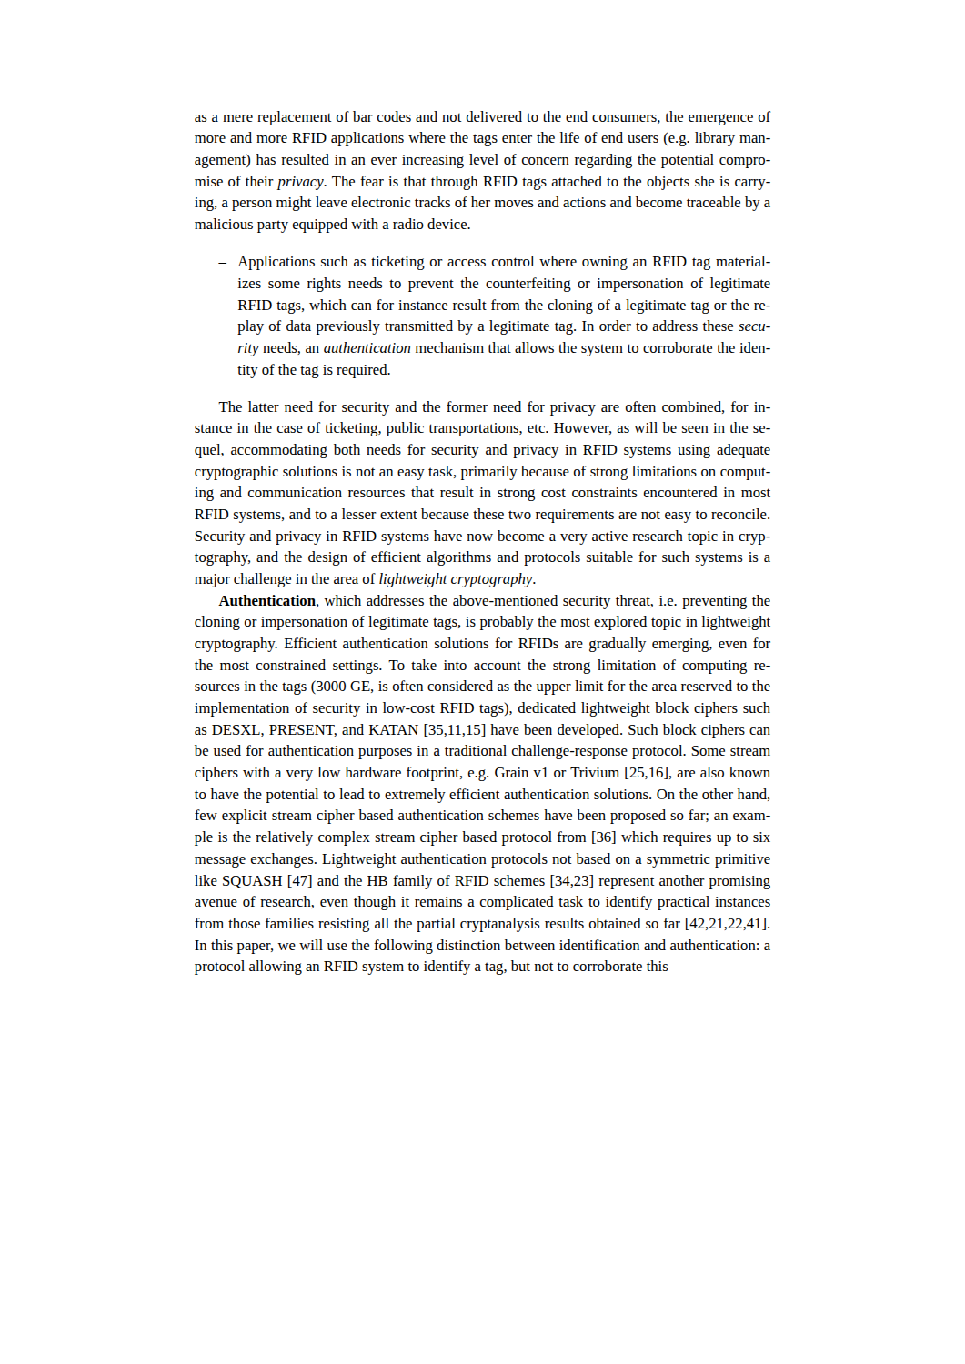as a mere replacement of bar codes and not delivered to the end consumers, the emergence of more and more RFID applications where the tags enter the life of end users (e.g. library management) has resulted in an ever increasing level of concern regarding the potential compromise of their privacy. The fear is that through RFID tags attached to the objects she is carrying, a person might leave electronic tracks of her moves and actions and become traceable by a malicious party equipped with a radio device.
Applications such as ticketing or access control where owning an RFID tag materializes some rights needs to prevent the counterfeiting or impersonation of legitimate RFID tags, which can for instance result from the cloning of a legitimate tag or the replay of data previously transmitted by a legitimate tag. In order to address these security needs, an authentication mechanism that allows the system to corroborate the identity of the tag is required.
The latter need for security and the former need for privacy are often combined, for instance in the case of ticketing, public transportations, etc. However, as will be seen in the sequel, accommodating both needs for security and privacy in RFID systems using adequate cryptographic solutions is not an easy task, primarily because of strong limitations on computing and communication resources that result in strong cost constraints encountered in most RFID systems, and to a lesser extent because these two requirements are not easy to reconcile. Security and privacy in RFID systems have now become a very active research topic in cryptography, and the design of efficient algorithms and protocols suitable for such systems is a major challenge in the area of lightweight cryptography.
Authentication, which addresses the above-mentioned security threat, i.e. preventing the cloning or impersonation of legitimate tags, is probably the most explored topic in lightweight cryptography. Efficient authentication solutions for RFIDs are gradually emerging, even for the most constrained settings. To take into account the strong limitation of computing resources in the tags (3000 GE, is often considered as the upper limit for the area reserved to the implementation of security in low-cost RFID tags), dedicated lightweight block ciphers such as DESXL, PRESENT, and KATAN [35,11,15] have been developed. Such block ciphers can be used for authentication purposes in a traditional challenge-response protocol. Some stream ciphers with a very low hardware footprint, e.g. Grain v1 or Trivium [25,16], are also known to have the potential to lead to extremely efficient authentication solutions. On the other hand, few explicit stream cipher based authentication schemes have been proposed so far; an example is the relatively complex stream cipher based protocol from [36] which requires up to six message exchanges. Lightweight authentication protocols not based on a symmetric primitive like SQUASH [47] and the HB family of RFID schemes [34,23] represent another promising avenue of research, even though it remains a complicated task to identify practical instances from those families resisting all the partial cryptanalysis results obtained so far [42,21,22,41]. In this paper, we will use the following distinction between identification and authentication: a protocol allowing an RFID system to identify a tag, but not to corroborate this